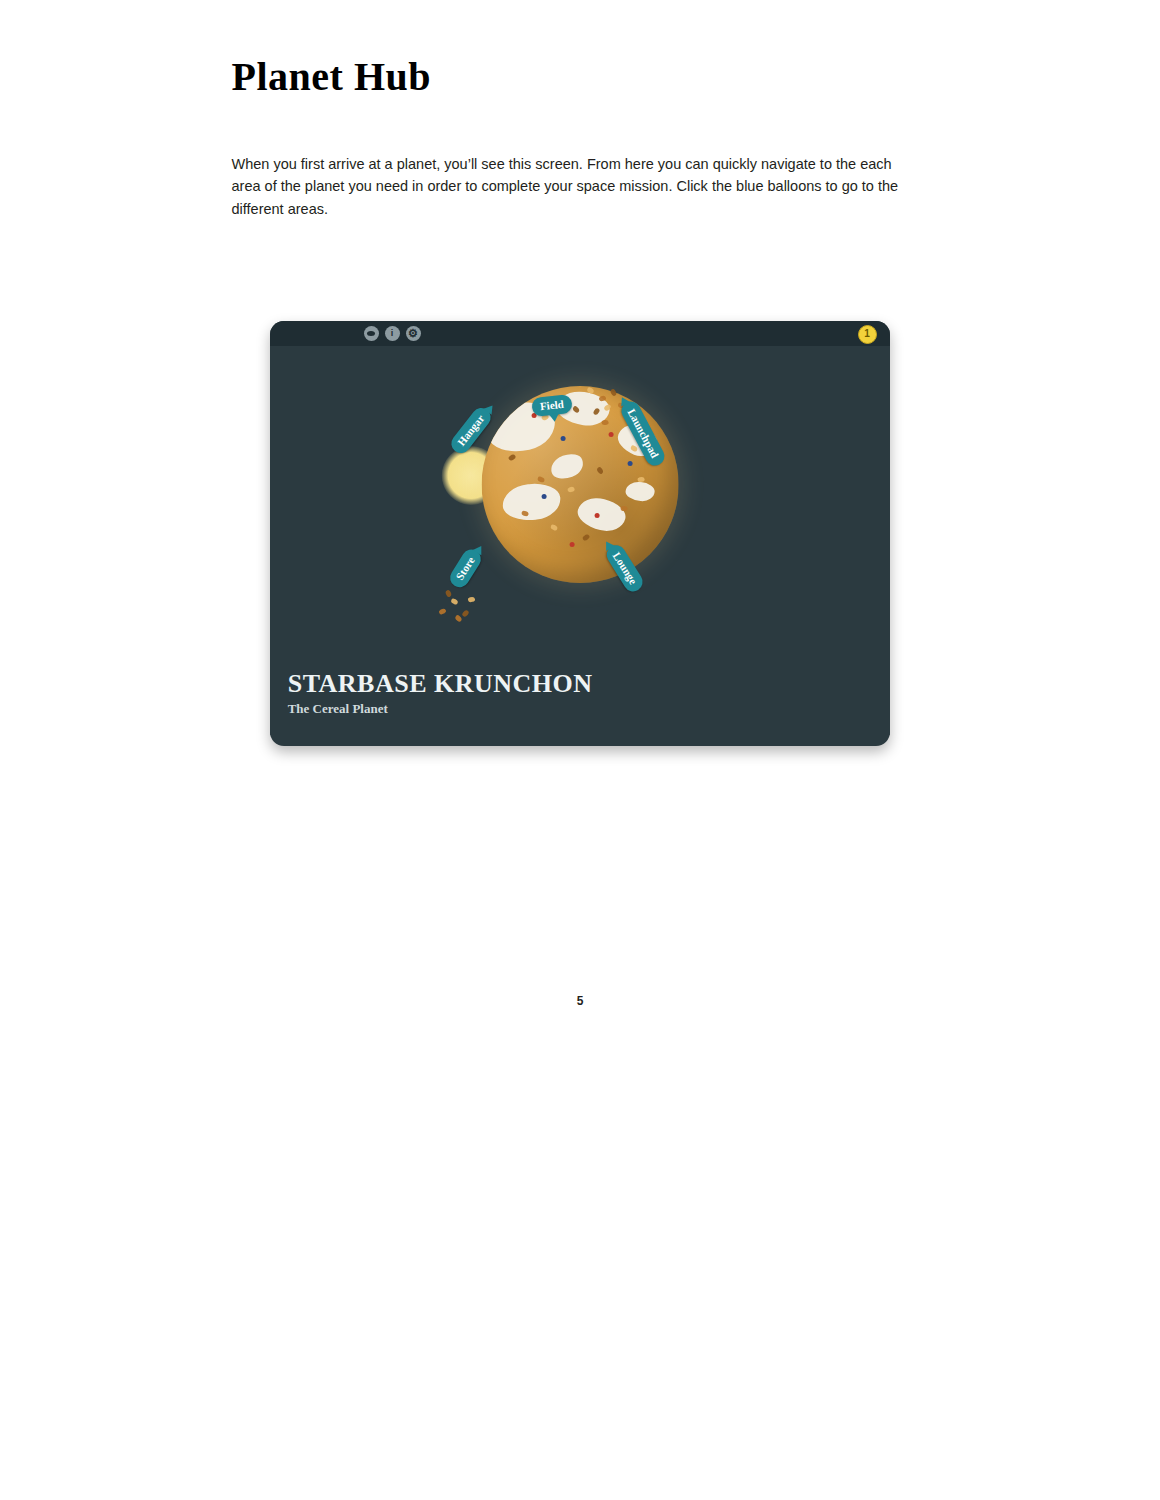Planet Hub
When you first arrive at a planet, you’ll see this screen. From here you can quickly navigate to the each area of the planet you need in order to complete your space mission. Click the blue balloons to go to the different areas.
i
1
Field
Hangar
Launchpad
Store
Lounge
STARBASE KRUNCHON
The Cereal Planet
5